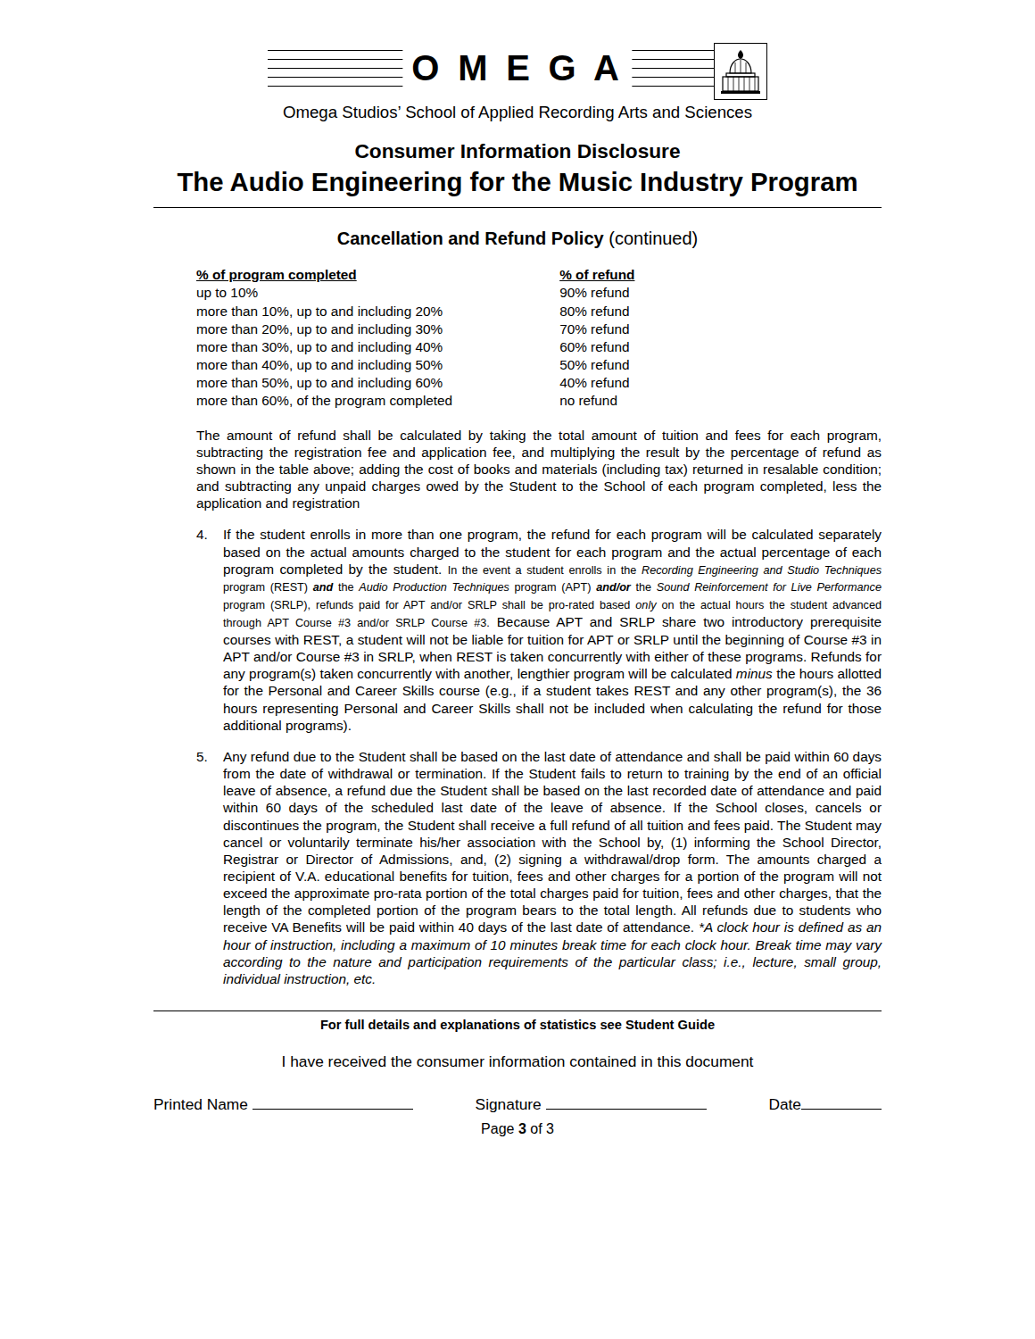O M E G A
Omega Studios’ School of Applied Recording Arts and Sciences
Consumer Information Disclosure
The Audio Engineering for the Music Industry Program
Cancellation and Refund Policy (continued)
| % of program completed | % of refund |
| --- | --- |
| up to 10% | 90% refund |
| more than 10%, up to and including 20% | 80% refund |
| more than 20%, up to and including 30% | 70% refund |
| more than 30%, up to and including 40% | 60% refund |
| more than 40%, up to and including 50% | 50% refund |
| more than 50%, up to and including 60% | 40% refund |
| more than 60%, of the program completed | no refund |
The amount of refund shall be calculated by taking the total amount of tuition and fees for each program, subtracting the registration fee and application fee, and multiplying the result by the percentage of refund as shown in the table above; adding the cost of books and materials (including tax) returned in resalable condition; and subtracting any unpaid charges owed by the Student to the School of each program completed, less the application and registration
If the student enrolls in more than one program, the refund for each program will be calculated separately based on the actual amounts charged to the student for each program and the actual percentage of each program completed by the student. In the event a student enrolls in the Recording Engineering and Studio Techniques program (REST) and the Audio Production Techniques program (APT) and/or the Sound Reinforcement for Live Performance program (SRLP), refunds paid for APT and/or SRLP shall be pro-rated based only on the actual hours the student advanced through APT Course #3 and/or SRLP Course #3. Because APT and SRLP share two introductory prerequisite courses with REST, a student will not be liable for tuition for APT or SRLP until the beginning of Course #3 in APT and/or Course #3 in SRLP, when REST is taken concurrently with either of these programs. Refunds for any program(s) taken concurrently with another, lengthier program will be calculated minus the hours allotted for the Personal and Career Skills course (e.g., if a student takes REST and any other program(s), the 36 hours representing Personal and Career Skills shall not be included when calculating the refund for those additional programs).
Any refund due to the Student shall be based on the last date of attendance and shall be paid within 60 days from the date of withdrawal or termination. If the Student fails to return to training by the end of an official leave of absence, a refund due the Student shall be based on the last recorded date of attendance and paid within 60 days of the scheduled last date of the leave of absence. If the School closes, cancels or discontinues the program, the Student shall receive a full refund of all tuition and fees paid. The Student may cancel or voluntarily terminate his/her association with the School by, (1) informing the School Director, Registrar or Director of Admissions, and, (2) signing a withdrawal/drop form. The amounts charged a recipient of V.A. educational benefits for tuition, fees and other charges for a portion of the program will not exceed the approximate pro-rata portion of the total charges paid for tuition, fees and other charges, that the length of the completed portion of the program bears to the total length. All refunds due to students who receive VA Benefits will be paid within 40 days of the last date of attendance. *A clock hour is defined as an hour of instruction, including a maximum of 10 minutes break time for each clock hour. Break time may vary according to the nature and participation requirements of the particular class; i.e., lecture, small group, individual instruction, etc.
For full details and explanations of statistics see Student Guide
I have received the consumer information contained in this document
Printed Name Signature Date
Page 3 of 3